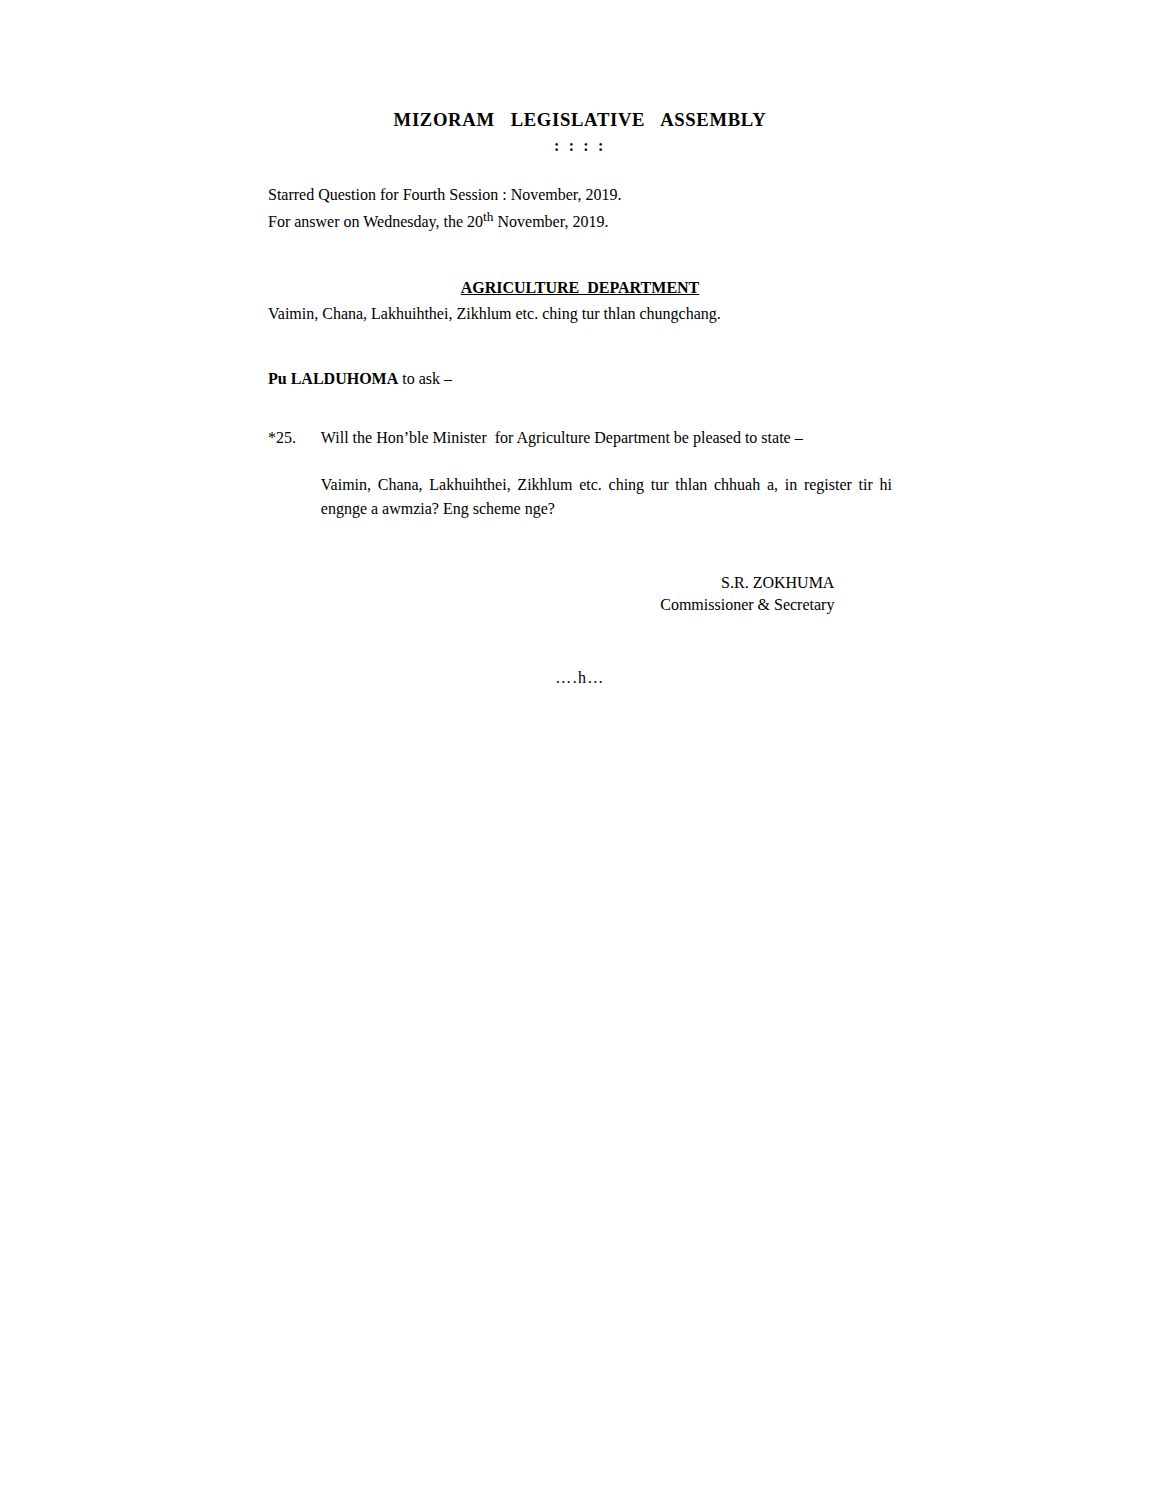MIZORAM LEGISLATIVE ASSEMBLY
: : : :
Starred Question for Fourth Session : November, 2019.
For answer on Wednesday, the 20th November, 2019.
AGRICULTURE DEPARTMENT
Vaimin, Chana, Lakhuihthei, Zikhlum etc. ching tur thlan chungchang.
Pu LALDUHOMA to ask –
*25.
Will the Hon’ble Minister for Agriculture Department be pleased to state –
Vaimin, Chana, Lakhuihthei, Zikhlum etc. ching tur thlan chhuah a, in register tir hi engnge a awmzia? Eng scheme nge?
S.R. ZOKHUMA
Commissioner & Secretary
….h…